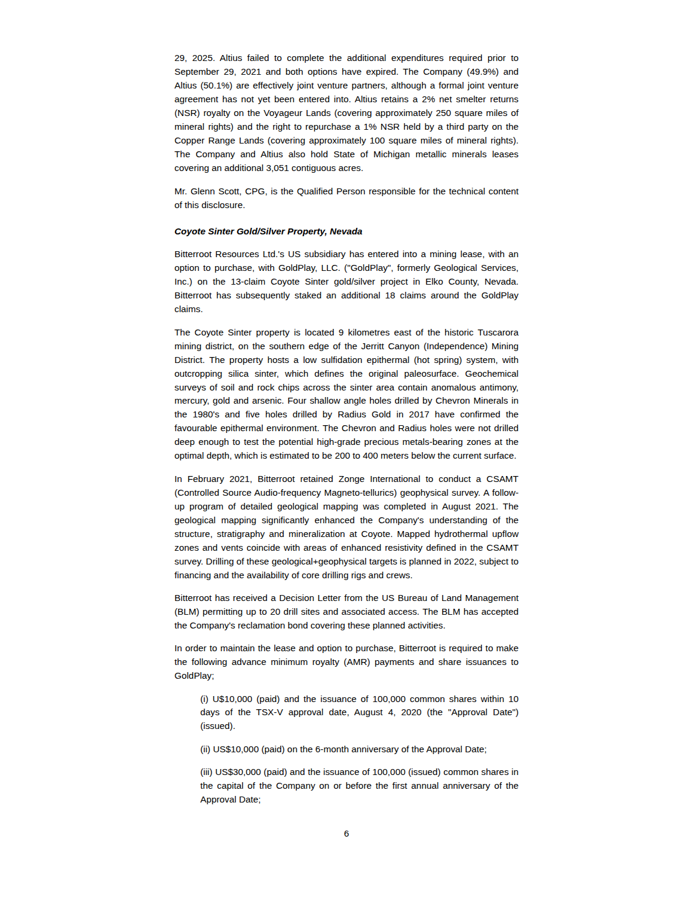29, 2025. Altius failed to complete the additional expenditures required prior to September 29, 2021 and both options have expired. The Company (49.9%) and Altius (50.1%) are effectively joint venture partners, although a formal joint venture agreement has not yet been entered into. Altius retains a 2% net smelter returns (NSR) royalty on the Voyageur Lands (covering approximately 250 square miles of mineral rights) and the right to repurchase a 1% NSR held by a third party on the Copper Range Lands (covering approximately 100 square miles of mineral rights). The Company and Altius also hold State of Michigan metallic minerals leases covering an additional 3,051 contiguous acres.
Mr. Glenn Scott, CPG, is the Qualified Person responsible for the technical content of this disclosure.
Coyote Sinter Gold/Silver Property, Nevada
Bitterroot Resources Ltd.'s US subsidiary has entered into a mining lease, with an option to purchase, with GoldPlay, LLC. ("GoldPlay", formerly Geological Services, Inc.) on the 13-claim Coyote Sinter gold/silver project in Elko County, Nevada. Bitterroot has subsequently staked an additional 18 claims around the GoldPlay claims.
The Coyote Sinter property is located 9 kilometres east of the historic Tuscarora mining district, on the southern edge of the Jerritt Canyon (Independence) Mining District. The property hosts a low sulfidation epithermal (hot spring) system, with outcropping silica sinter, which defines the original paleosurface. Geochemical surveys of soil and rock chips across the sinter area contain anomalous antimony, mercury, gold and arsenic. Four shallow angle holes drilled by Chevron Minerals in the 1980's and five holes drilled by Radius Gold in 2017 have confirmed the favourable epithermal environment. The Chevron and Radius holes were not drilled deep enough to test the potential high-grade precious metals-bearing zones at the optimal depth, which is estimated to be 200 to 400 meters below the current surface.
In February 2021, Bitterroot retained Zonge International to conduct a CSAMT (Controlled Source Audio-frequency Magneto-tellurics) geophysical survey. A follow-up program of detailed geological mapping was completed in August 2021. The geological mapping significantly enhanced the Company's understanding of the structure, stratigraphy and mineralization at Coyote. Mapped hydrothermal upflow zones and vents coincide with areas of enhanced resistivity defined in the CSAMT survey. Drilling of these geological+geophysical targets is planned in 2022, subject to financing and the availability of core drilling rigs and crews.
Bitterroot has received a Decision Letter from the US Bureau of Land Management (BLM) permitting up to 20 drill sites and associated access. The BLM has accepted the Company's reclamation bond covering these planned activities.
In order to maintain the lease and option to purchase, Bitterroot is required to make the following advance minimum royalty (AMR) payments and share issuances to GoldPlay;
(i) U$10,000 (paid) and the issuance of 100,000 common shares within 10 days of the TSX-V approval date, August 4, 2020 (the "Approval Date") (issued).
(ii) US$10,000 (paid) on the 6-month anniversary of the Approval Date;
(iii) US$30,000 (paid) and the issuance of 100,000 (issued) common shares in the capital of the Company on or before the first annual anniversary of the Approval Date;
6